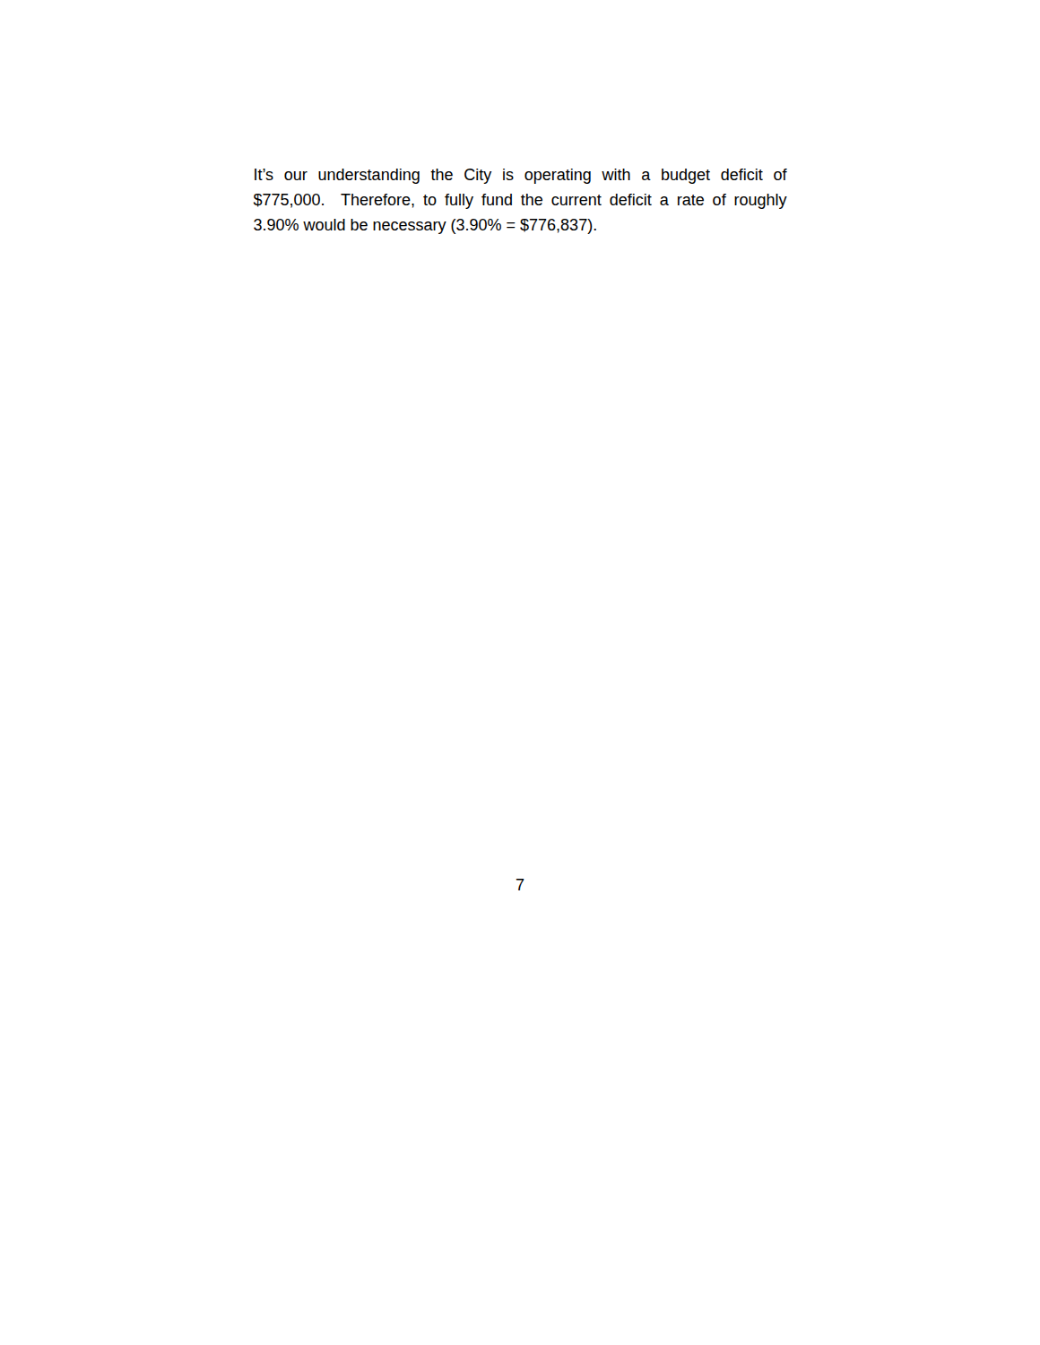It’s our understanding the City is operating with a budget deficit of $775,000. Therefore, to fully fund the current deficit a rate of roughly 3.90% would be necessary (3.90% = $776,837).
7